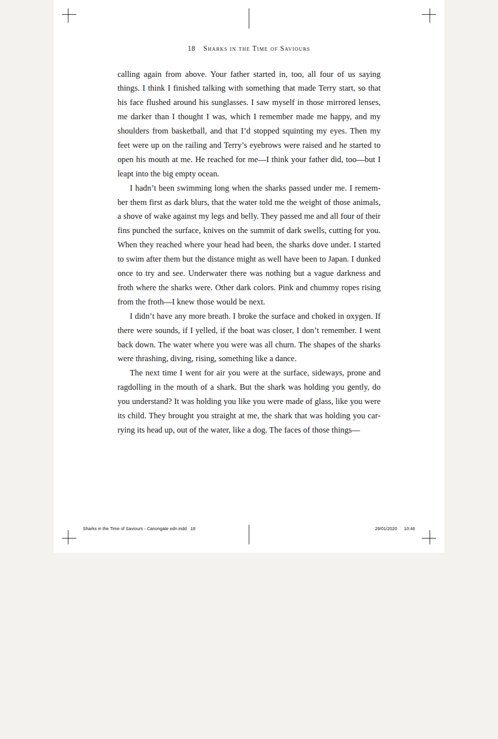18 Sharks in the Time of Saviours
calling again from above. Your father started in, too, all four of us saying things. I think I finished talking with something that made Terry start, so that his face flushed around his sunglasses. I saw myself in those mirrored lenses, me darker than I thought I was, which I remember made me happy, and my shoulders from basketball, and that I’d stopped squinting my eyes. Then my feet were up on the railing and Terry’s eyebrows were raised and he started to open his mouth at me. He reached for me—I think your father did, too—but I leapt into the big empty ocean.
I hadn’t been swimming long when the sharks passed under me. I remember them first as dark blurs, that the water told me the weight of those animals, a shove of wake against my legs and belly. They passed me and all four of their fins punched the surface, knives on the summit of dark swells, cutting for you. When they reached where your head had been, the sharks dove under. I started to swim after them but the distance might as well have been to Japan. I dunked once to try and see. Underwater there was nothing but a vague darkness and froth where the sharks were. Other dark colors. Pink and chummy ropes rising from the froth—I knew those would be next.
I didn’t have any more breath. I broke the surface and choked in oxygen. If there were sounds, if I yelled, if the boat was closer, I don’t remember. I went back down. The water where you were was all churn. The shapes of the sharks were thrashing, diving, rising, something like a dance.
The next time I went for air you were at the surface, sideways, prone and ragdolling in the mouth of a shark. But the shark was holding you gently, do you understand? It was holding you like you were made of glass, like you were its child. They brought you straight at me, the shark that was holding you carrying its head up, out of the water, like a dog. The faces of those things—
Sharks in the Time of Saviours - Canongate edn.indd 18
29/01/202010:46